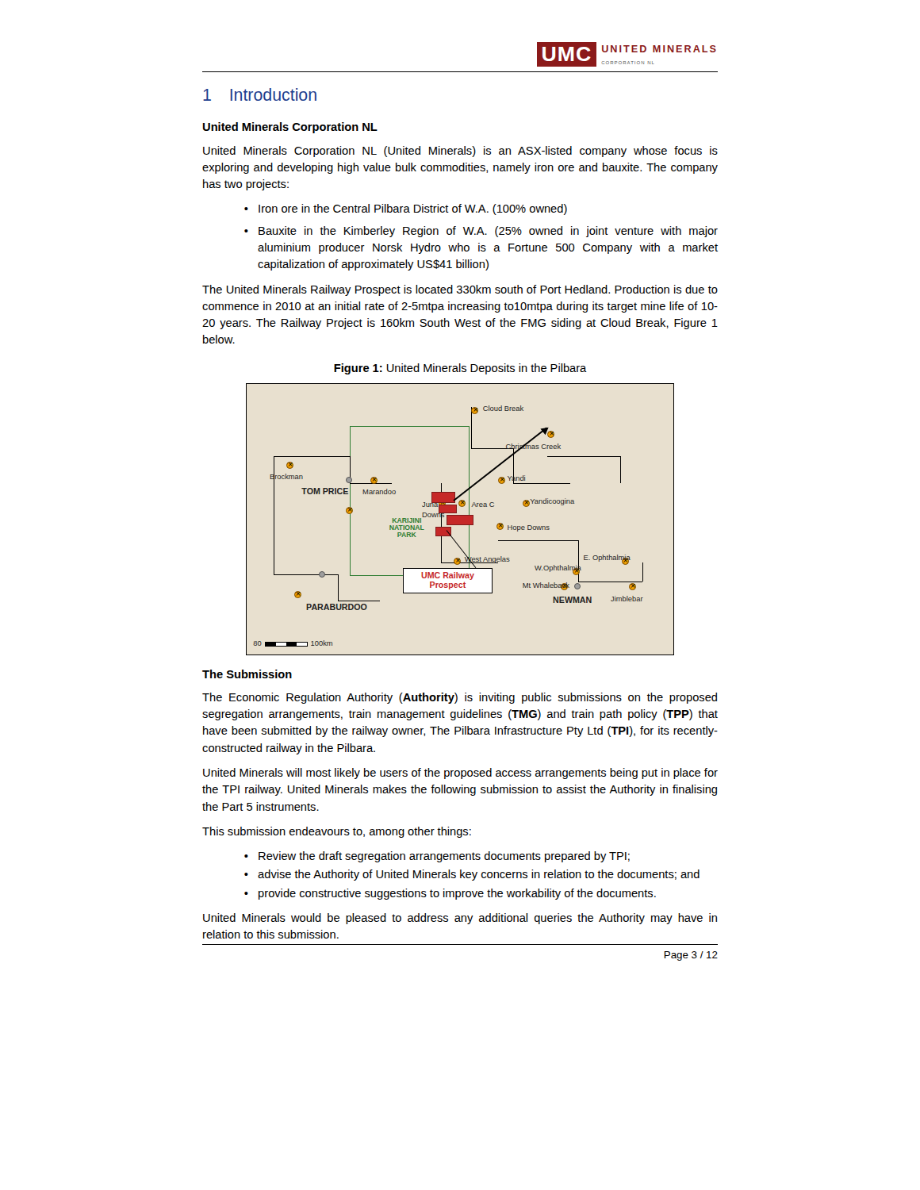UMC UNITED MINERALS
CORPORATION NL
1 Introduction
United Minerals Corporation NL
United Minerals Corporation NL (United Minerals) is an ASX-listed company whose focus is exploring and developing high value bulk commodities, namely iron ore and bauxite. The company has two projects:
Iron ore in the Central Pilbara District of W.A. (100% owned)
Bauxite in the Kimberley Region of W.A. (25% owned in joint venture with major aluminium producer Norsk Hydro who is a Fortune 500 Company with a market capitalization of approximately US$41 billion)
The United Minerals Railway Prospect is located 330km south of Port Hedland. Production is due to commence in 2010 at an initial rate of 2-5mtpa increasing to10mtpa during its target mine life of 10-20 years. The Railway Project is 160km South West of the FMG siding at Cloud Break, Figure 1 below.
Figure 1: United Minerals Deposits in the Pilbara
KARIJINI
NATIONAL
PARK
Brockman
TOM PRICE
Marandoo
PARABURDOO
Cloud Break
Christmas Creek
Yandi
Yandicoogina
Area C
Hope Downs
Juna
Downs
West Angelas
W.Ophthalmia
E. Ophthalmia
Mt Whaleback
NEWMAN
Jimblebar
UMC Railway
Prospect
80 100km
The Submission
The Economic Regulation Authority (Authority) is inviting public submissions on the proposed segregation arrangements, train management guidelines (TMG) and train path policy (TPP) that have been submitted by the railway owner, The Pilbara Infrastructure Pty Ltd (TPI), for its recently-constructed railway in the Pilbara.
United Minerals will most likely be users of the proposed access arrangements being put in place for the TPI railway. United Minerals makes the following submission to assist the Authority in finalising the Part 5 instruments.
This submission endeavours to, among other things:
Review the draft segregation arrangements documents prepared by TPI;
advise the Authority of United Minerals key concerns in relation to the documents; and
provide constructive suggestions to improve the workability of the documents.
United Minerals would be pleased to address any additional queries the Authority may have in relation to this submission.
Page 3 / 12